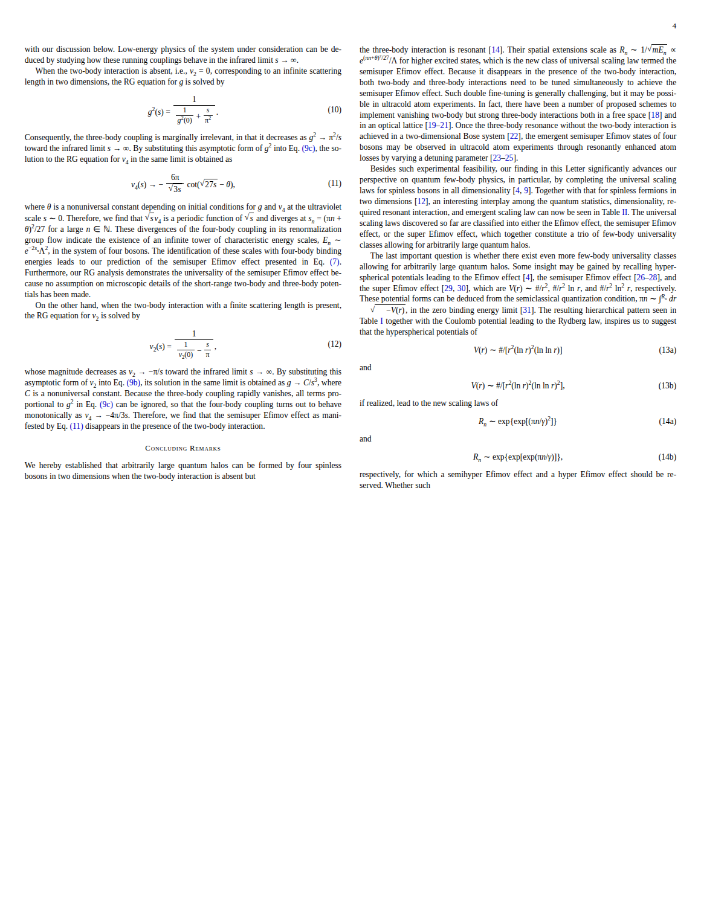4
with our discussion below. Low-energy physics of the system under consideration can be deduced by studying how these running couplings behave in the infrared limit s → ∞.
When the two-body interaction is absent, i.e., v2 = 0, corresponding to an infinite scattering length in two dimensions, the RG equation for g is solved by
g2(s) = 1 1 g2(0) + sπ2 . (10)
Consequently, the three-body coupling is marginally irrelevant, in that it decreases as g2 → π2/s toward the infrared limit s → ∞. By substituting this asymptotic form of g2 into Eq. (9c), the solution to the RG equation for v4 in the same limit is obtained as
v4(s) → − 6π 3s cot(27s − θ), (11)
where θ is a nonuniversal constant depending on initial conditions for g and v4 at the ultraviolet scale s ∼ 0. Therefore, we find that sv4 is a periodic function of s and diverges at sn = (πn + θ)2/27 for a large n ∈ ℕ. These divergences of the four-body coupling in its renormalization group flow indicate the existence of an infinite tower of characteristic energy scales, En ∼ e−2snΛ2, in the system of four bosons. The identification of these scales with four-body binding energies leads to our prediction of the semisuper Efimov effect presented in Eq. (7). Furthermore, our RG analysis demonstrates the universality of the semisuper Efimov effect because no assumption on microscopic details of the short-range two-body and three-body potentials has been made.
On the other hand, when the two-body interaction with a finite scattering length is present, the RG equation for v2 is solved by
v2(s) = 1 1 v2(0) − sπ , (12)
whose magnitude decreases as v2 → −π/s toward the infrared limit s → ∞. By substituting this asymptotic form of v2 into Eq. (9b), its solution in the same limit is obtained as g → C/s3, where C is a nonuniversal constant. Because the three-body coupling rapidly vanishes, all terms proportional to g2 in Eq. (9c) can be ignored, so that the four-body coupling turns out to behave monotonically as v4 → −4π/3s. Therefore, we find that the semisuper Efimov effect as manifested by Eq. (11) disappears in the presence of the two-body interaction.
Concluding Remarks
We hereby established that arbitrarily large quantum halos can be formed by four spinless bosons in two dimensions when the two-body interaction is absent but
the three-body interaction is resonant [14]. Their spatial extensions scale as Rn ∼ 1/mEn ∝ e(πn+θ)2/27/Λ for higher excited states, which is the new class of universal scaling law termed the semisuper Efimov effect. Because it disappears in the presence of the two-body interaction, both two-body and three-body interactions need to be tuned simultaneously to achieve the semisuper Efimov effect. Such double fine-tuning is generally challenging, but it may be possible in ultracold atom experiments. In fact, there have been a number of proposed schemes to implement vanishing two-body but strong three-body interactions both in a free space [18] and in an optical lattice [19–21]. Once the three-body resonance without the two-body interaction is achieved in a two-dimensional Bose system [22], the emergent semisuper Efimov states of four bosons may be observed in ultracold atom experiments through resonantly enhanced atom losses by varying a detuning parameter [23–25].
Besides such experimental feasibility, our finding in this Letter significantly advances our perspective on quantum few-body physics, in particular, by completing the universal scaling laws for spinless bosons in all dimensionality [4, 9]. Together with that for spinless fermions in two dimensions [12], an interesting interplay among the quantum statistics, dimensionality, required resonant interaction, and emergent scaling law can now be seen in Table II. The universal scaling laws discovered so far are classified into either the Efimov effect, the semisuper Efimov effect, or the super Efimov effect, which together constitute a trio of few-body universality classes allowing for arbitrarily large quantum halos.
The last important question is whether there exist even more few-body universality classes allowing for arbitrarily large quantum halos. Some insight may be gained by recalling hyperspherical potentials leading to the Efimov effect [4], the semisuper Efimov effect [26–28], and the super Efimov effect [29, 30], which are V(r) ∼ #/r2, #/r2 ln r, and #/r2 ln2 r, respectively. These potential forms can be deduced from the semiclassical quantization condition, πn ∼ ∫Rn dr −V(r), in the zero binding energy limit [31]. The resulting hierarchical pattern seen in Table I together with the Coulomb potential leading to the Rydberg law, inspires us to suggest that the hyperspherical potentials of
V(r) ∼ #/[r2(ln r)2(ln ln r)] (13a)
and
V(r) ∼ #/[r2(ln r)2(ln ln r)2], (13b)
if realized, lead to the new scaling laws of
Rn ∼ exp{exp[(πn/γ)2]} (14a)
and
Rn ∼ exp{exp[exp(πn/γ)]}, (14b)
respectively, for which a semihyper Efimov effect and a hyper Efimov effect should be reserved. Whether such